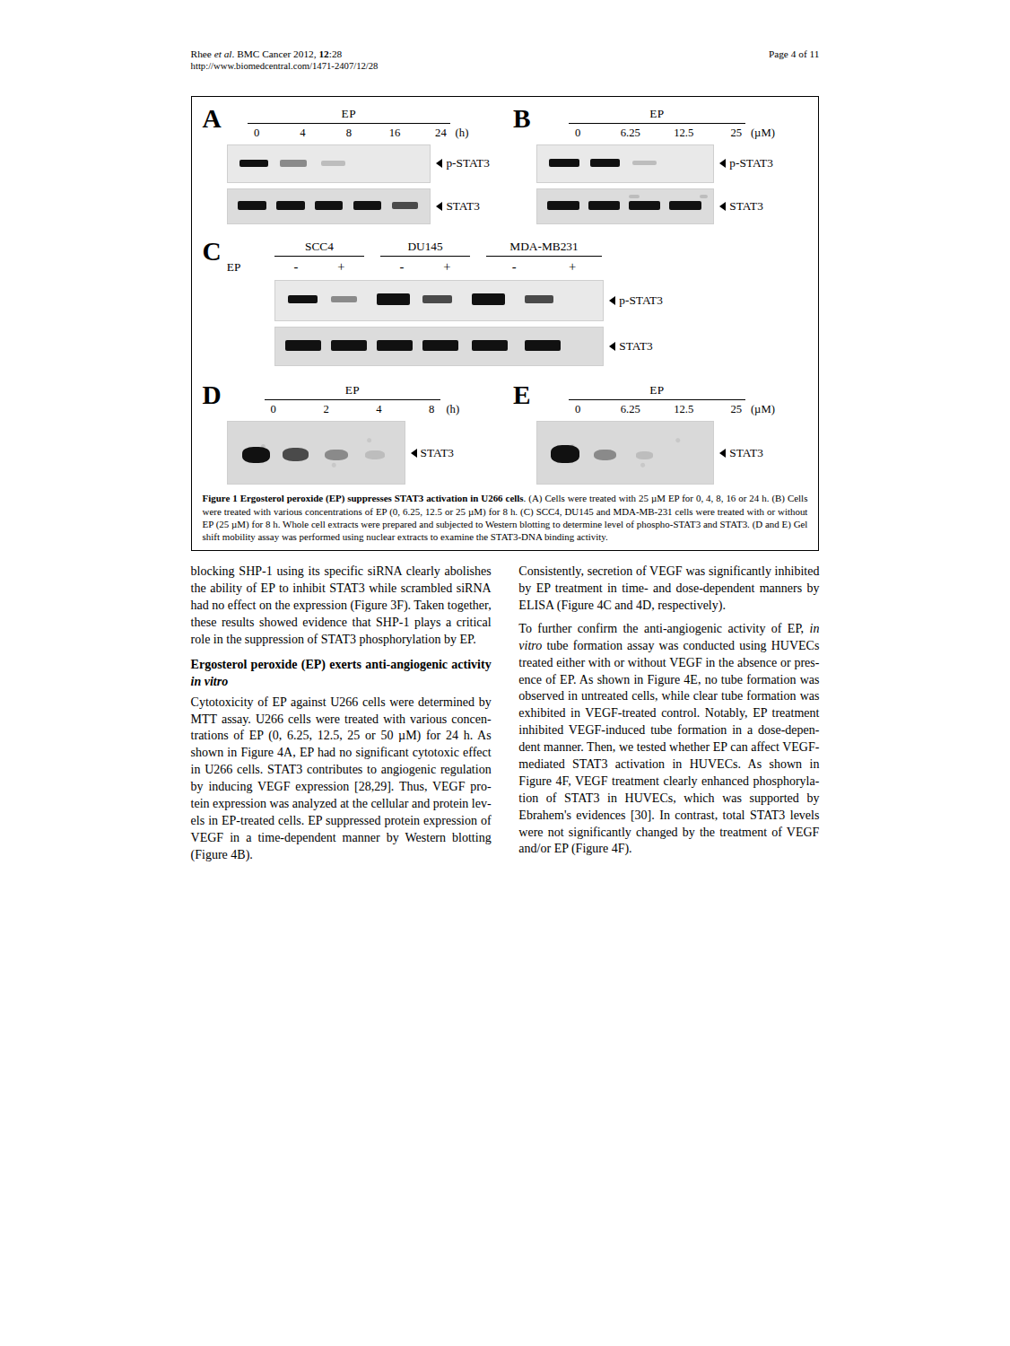Rhee et al. BMC Cancer 2012, 12:28
http://www.biomedcentral.com/1471-2407/12/28
Page 4 of 11
A
EP
0481624
(h)
p-STAT3
STAT3
B
EP
06.2512.525
(µM)
p-STAT3
STAT3
C
SCC4
DU145
MDA-MB231
EP
-+
-+
-+
p-STAT3
STAT3
D
EP
0248
(h)
STAT3
E
EP
06.2512.525
(µM)
STAT3
Figure 1 Ergosterol peroxide (EP) suppresses STAT3 activation in U266 cells. (A) Cells were treated with 25 µM EP for 0, 4, 8, 16 or 24 h. (B) Cells were treated with various concentrations of EP (0, 6.25, 12.5 or 25 µM) for 8 h. (C) SCC4, DU145 and MDA-MB-231 cells were treated with or without EP (25 µM) for 8 h. Whole cell extracts were prepared and subjected to Western blotting to determine level of phospho-STAT3 and STAT3. (D and E) Gel shift mobility assay was performed using nuclear extracts to examine the STAT3-DNA binding activity.
blocking SHP-1 using its specific siRNA clearly abolishes the ability of EP to inhibit STAT3 while scrambled siRNA had no effect on the expression (Figure 3F). Taken together, these results showed evidence that SHP-1 plays a critical role in the suppression of STAT3 phosphorylation by EP.
Ergosterol peroxide (EP) exerts anti-angiogenic activity in vitro
Cytotoxicity of EP against U266 cells were determined by MTT assay. U266 cells were treated with various concentrations of EP (0, 6.25, 12.5, 25 or 50 µM) for 24 h. As shown in Figure 4A, EP had no significant cytotoxic effect in U266 cells. STAT3 contributes to angiogenic regulation by inducing VEGF expression [28,29]. Thus, VEGF protein expression was analyzed at the cellular and protein levels in EP-treated cells. EP suppressed protein expression of VEGF in a time-dependent manner by Western blotting (Figure 4B).
Consistently, secretion of VEGF was significantly inhibited by EP treatment in time- and dose-dependent manners by ELISA (Figure 4C and 4D, respectively).
To further confirm the anti-angiogenic activity of EP, in vitro tube formation assay was conducted using HUVECs treated either with or without VEGF in the absence or presence of EP. As shown in Figure 4E, no tube formation was observed in untreated cells, while clear tube formation was exhibited in VEGF-treated control. Notably, EP treatment inhibited VEGF-induced tube formation in a dose-dependent manner. Then, we tested whether EP can affect VEGF-mediated STAT3 activation in HUVECs. As shown in Figure 4F, VEGF treatment clearly enhanced phosphorylation of STAT3 in HUVECs, which was supported by Ebrahem's evidences [30]. In contrast, total STAT3 levels were not significantly changed by the treatment of VEGF and/or EP (Figure 4F).